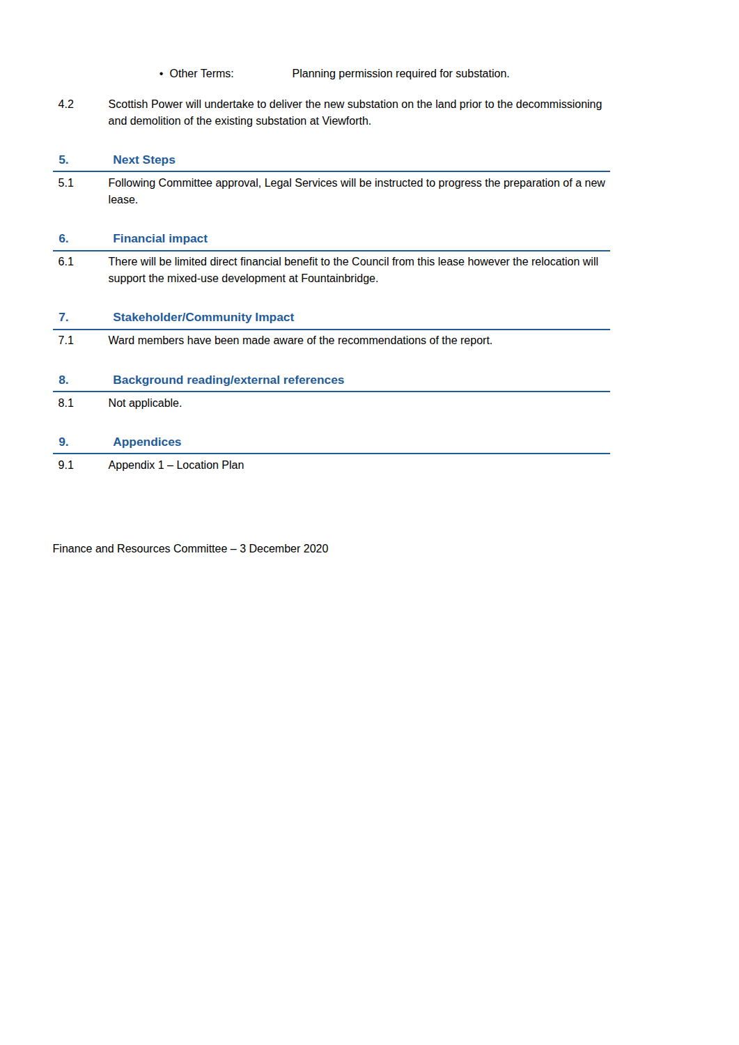•
Other Terms:
Planning permission required for substation.
4.2
Scottish Power will undertake to deliver the new substation on the land prior to the decommissioning and demolition of the existing substation at Viewforth.
5. Next Steps
5.1
Following Committee approval, Legal Services will be instructed to progress the preparation of a new lease.
6. Financial impact
6.1
There will be limited direct financial benefit to the Council from this lease however the relocation will support the mixed-use development at Fountainbridge.
7. Stakeholder/Community Impact
7.1
Ward members have been made aware of the recommendations of the report.
8. Background reading/external references
8.1
Not applicable.
9. Appendices
9.1
Appendix 1 – Location Plan
Finance and Resources Committee – 3 December 2020